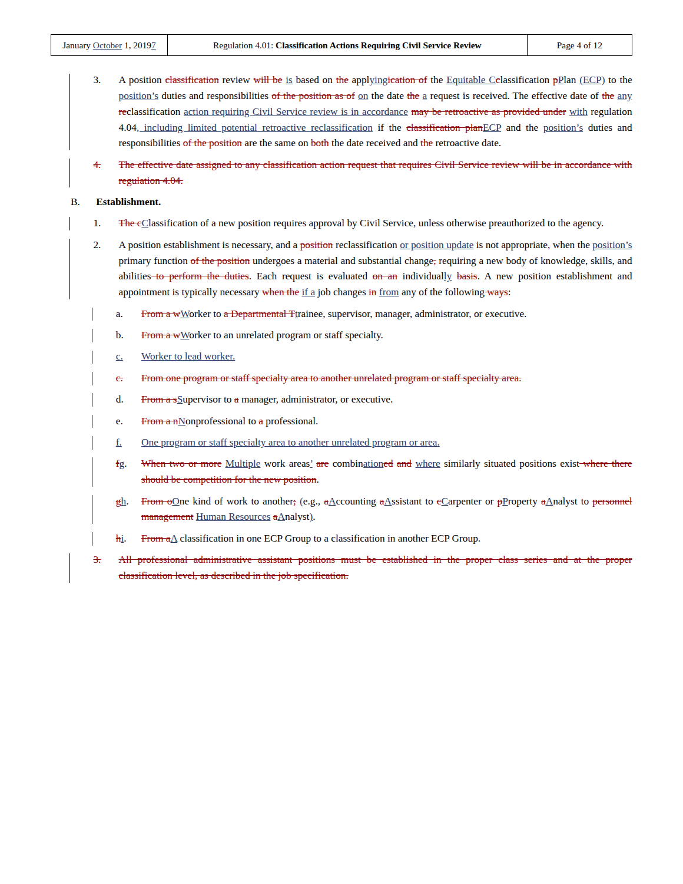| January October 1, 2019 7 | Regulation 4.01: Classification Actions Requiring Civil Service Review | Page 4 of 12 |
3. A position classification review will be is based on the applying ication of the Equitable C classification pPlan (ECP) to the position’s duties and responsibilities of the position as of on the date the a request is received. The effective date of the any reclassification action requiring Civil Service review is in accordance may be retroactive as provided under with regulation 4.04, including limited potential retroactive reclassification if the classification plan ECP and the position’s duties and responsibilities of the position are the same on both the date received and the retroactive date.
4. The effective date assigned to any classification action request that requires Civil Service review will be in accordance with regulation 4.04.
B. Establishment.
1. The c Classification of a new position requires approval by Civil Service, unless otherwise preauthorized to the agency.
2. A position establishment is necessary, and a position reclassification or position update is not appropriate, when the position’s primary function of the position undergoes a material and substantial change, requiring a new body of knowledge, skills, and abilities to perform the duties. Each request is evaluated on an individually basis. A new position establishment and appointment is typically necessary when the if a job changes in from any of the following ways:
a. From a w Worker to a Departmental T trainee, supervisor, manager, administrator, or executive.
b. From a w Worker to an unrelated program or staff specialty.
c. Worker to lead worker.
c. From one program or staff specialty area to another unrelated program or staff specialty area.
d. From a s Supervisor to a manager, administrator, or executive.
e. From a n Nonprofessional to a professional.
f. One program or staff specialty area to another unrelated program or area.
fg. When two or more Multiple work areas’ are combination ed and where similarly situated positions exist where there should be competition for the new position.
gh. From o One kind of work to another; (e.g., aAccounting aAssistant to cCarpenter or pProperty aAnalyst to personnel management Human Resources aAnalyst).
hi. From a A classification in one ECP Group to a classification in another ECP Group.
3. All professional administrative assistant positions must be established in the proper class series and at the proper classification level, as described in the job specification.